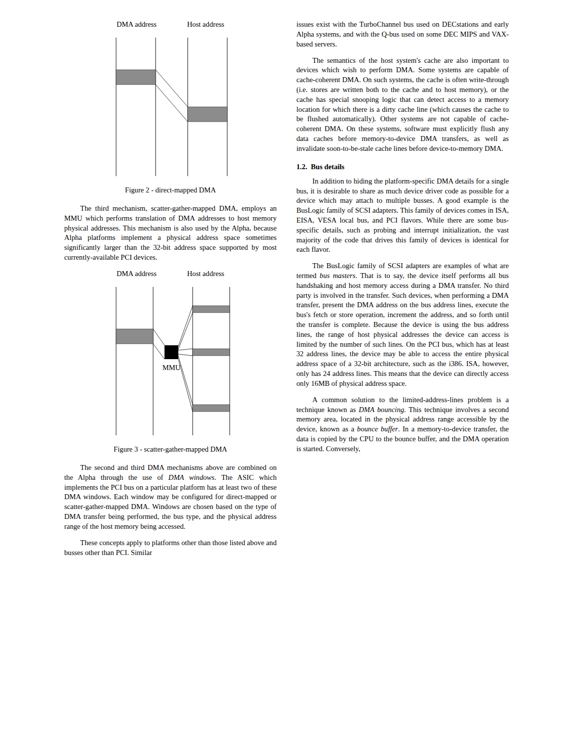DMA address Host address
Figure 2 - direct-mapped DMA
The third mechanism, scatter-gather-mapped DMA, employs an MMU which performs translation of DMA addresses to host memory physical addresses. This mechanism is also used by the Alpha, because Alpha platforms implement a physical address space sometimes significantly larger than the 32-bit address space supported by most currently-available PCI devices.
DMA address Host address
MMU
Figure 3 - scatter-gather-mapped DMA
The second and third DMA mechanisms above are combined on the Alpha through the use of DMA windows. The ASIC which implements the PCI bus on a particular platform has at least two of these DMA windows. Each window may be configured for direct-mapped or scatter-gather-mapped DMA. Windows are chosen based on the type of DMA transfer being performed, the bus type, and the physical address range of the host memory being accessed.
These concepts apply to platforms other than those listed above and busses other than PCI. Similar
issues exist with the TurboChannel bus used on DECstations and early Alpha systems, and with the Q-bus used on some DEC MIPS and VAX-based servers.
The semantics of the host system's cache are also important to devices which wish to perform DMA. Some systems are capable of cache-coherent DMA. On such systems, the cache is often write-through (i.e. stores are written both to the cache and to host memory), or the cache has special snooping logic that can detect access to a memory location for which there is a dirty cache line (which causes the cache to be flushed automatically). Other systems are not capable of cache-coherent DMA. On these systems, software must explicitly flush any data caches before memory-to-device DMA transfers, as well as invalidate soon-to-be-stale cache lines before device-to-memory DMA.
1.2. Bus details
In addition to hiding the platform-specific DMA details for a single bus, it is desirable to share as much device driver code as possible for a device which may attach to multiple busses. A good example is the BusLogic family of SCSI adapters. This family of devices comes in ISA, EISA, VESA local bus, and PCI flavors. While there are some bus-specific details, such as probing and interrupt initialization, the vast majority of the code that drives this family of devices is identical for each flavor.
The BusLogic family of SCSI adapters are examples of what are termed bus masters. That is to say, the device itself performs all bus handshaking and host memory access during a DMA transfer. No third party is involved in the transfer. Such devices, when performing a DMA transfer, present the DMA address on the bus address lines, execute the bus's fetch or store operation, increment the address, and so forth until the transfer is complete. Because the device is using the bus address lines, the range of host physical addresses the device can access is limited by the number of such lines. On the PCI bus, which has at least 32 address lines, the device may be able to access the entire physical address space of a 32-bit architecture, such as the i386. ISA, however, only has 24 address lines. This means that the device can directly access only 16MB of physical address space.
A common solution to the limited-address-lines problem is a technique known as DMA bouncing. This technique involves a second memory area, located in the physical address range accessible by the device, known as a bounce buffer. In a memory-to-device transfer, the data is copied by the CPU to the bounce buffer, and the DMA operation is started. Conversely,